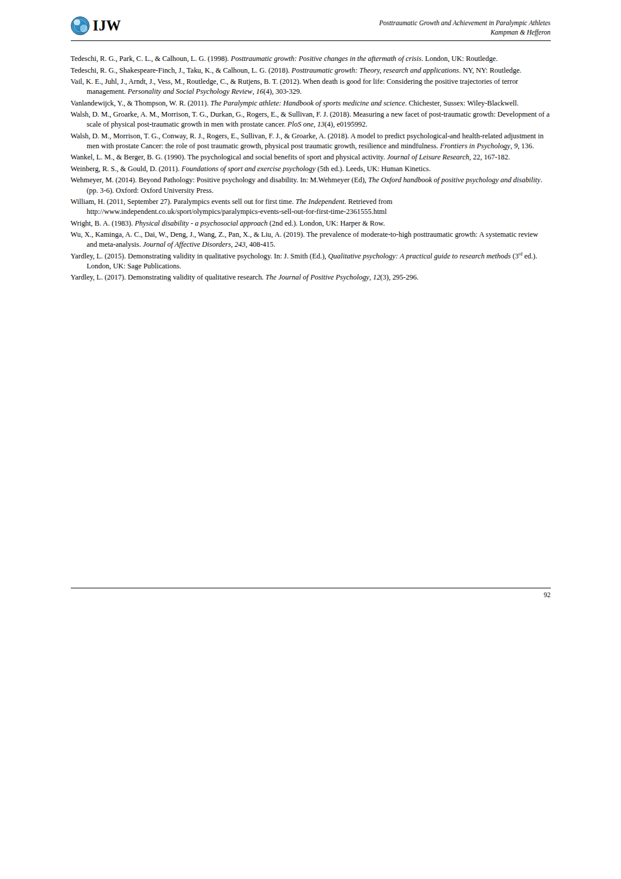IJW
Posttraumatic Growth and Achievement in Paralympic Athletes Kampman & Hefferon
Tedeschi, R. G., Park, C. L., & Calhoun, L. G. (1998). Posttraumatic growth: Positive changes in the aftermath of crisis. London, UK: Routledge.
Tedeschi, R. G., Shakespeare-Finch, J., Taku, K., & Calhoun, L. G. (2018). Posttraumatic growth: Theory, research and applications. NY, NY: Routledge.
Vail, K. E., Juhl, J., Arndt, J., Vess, M., Routledge, C., & Rutjens, B. T. (2012). When death is good for life: Considering the positive trajectories of terror management. Personality and Social Psychology Review, 16(4), 303-329.
Vanlandewijck, Y., & Thompson, W. R. (2011). The Paralympic athlete: Handbook of sports medicine and science. Chichester, Sussex: Wiley-Blackwell.
Walsh, D. M., Groarke, A. M., Morrison, T. G., Durkan, G., Rogers, E., & Sullivan, F. J. (2018). Measuring a new facet of post-traumatic growth: Development of a scale of physical post-traumatic growth in men with prostate cancer. PloS one, 13(4), e0195992.
Walsh, D. M., Morrison, T. G., Conway, R. J., Rogers, E., Sullivan, F. J., & Groarke, A. (2018). A model to predict psychological-and health-related adjustment in men with prostate Cancer: the role of post traumatic growth, physical post traumatic growth, resilience and mindfulness. Frontiers in Psychology, 9, 136.
Wankel, L. M., & Berger, B. G. (1990). The psychological and social benefits of sport and physical activity. Journal of Leisure Research, 22, 167-182.
Weinberg, R. S., & Gould, D. (2011). Foundations of sport and exercise psychology (5th ed.). Leeds, UK: Human Kinetics.
Wehmeyer, M. (2014). Beyond Pathology: Positive psychology and disability. In: M.Wehmeyer (Ed), The Oxford handbook of positive psychology and disability. (pp. 3-6). Oxford: Oxford University Press.
William, H. (2011, September 27). Paralympics events sell out for first time. The Independent. Retrieved from http://www.independent.co.uk/sport/olympics/paralympics-events-sell-out-for-first-time-2361555.html
Wright, B. A. (1983). Physical disability - a psychosocial approach (2nd ed.). London, UK: Harper & Row.
Wu, X., Kaminga, A. C., Dai, W., Deng, J., Wang, Z., Pan, X., & Liu, A. (2019). The prevalence of moderate-to-high posttraumatic growth: A systematic review and meta-analysis. Journal of Affective Disorders, 243, 408-415.
Yardley, L. (2015). Demonstrating validity in qualitative psychology. In: J. Smith (Ed.), Qualitative psychology: A practical guide to research methods (3rd ed.). London, UK: Sage Publications.
Yardley, L. (2017). Demonstrating validity of qualitative research. The Journal of Positive Psychology, 12(3), 295-296.
92